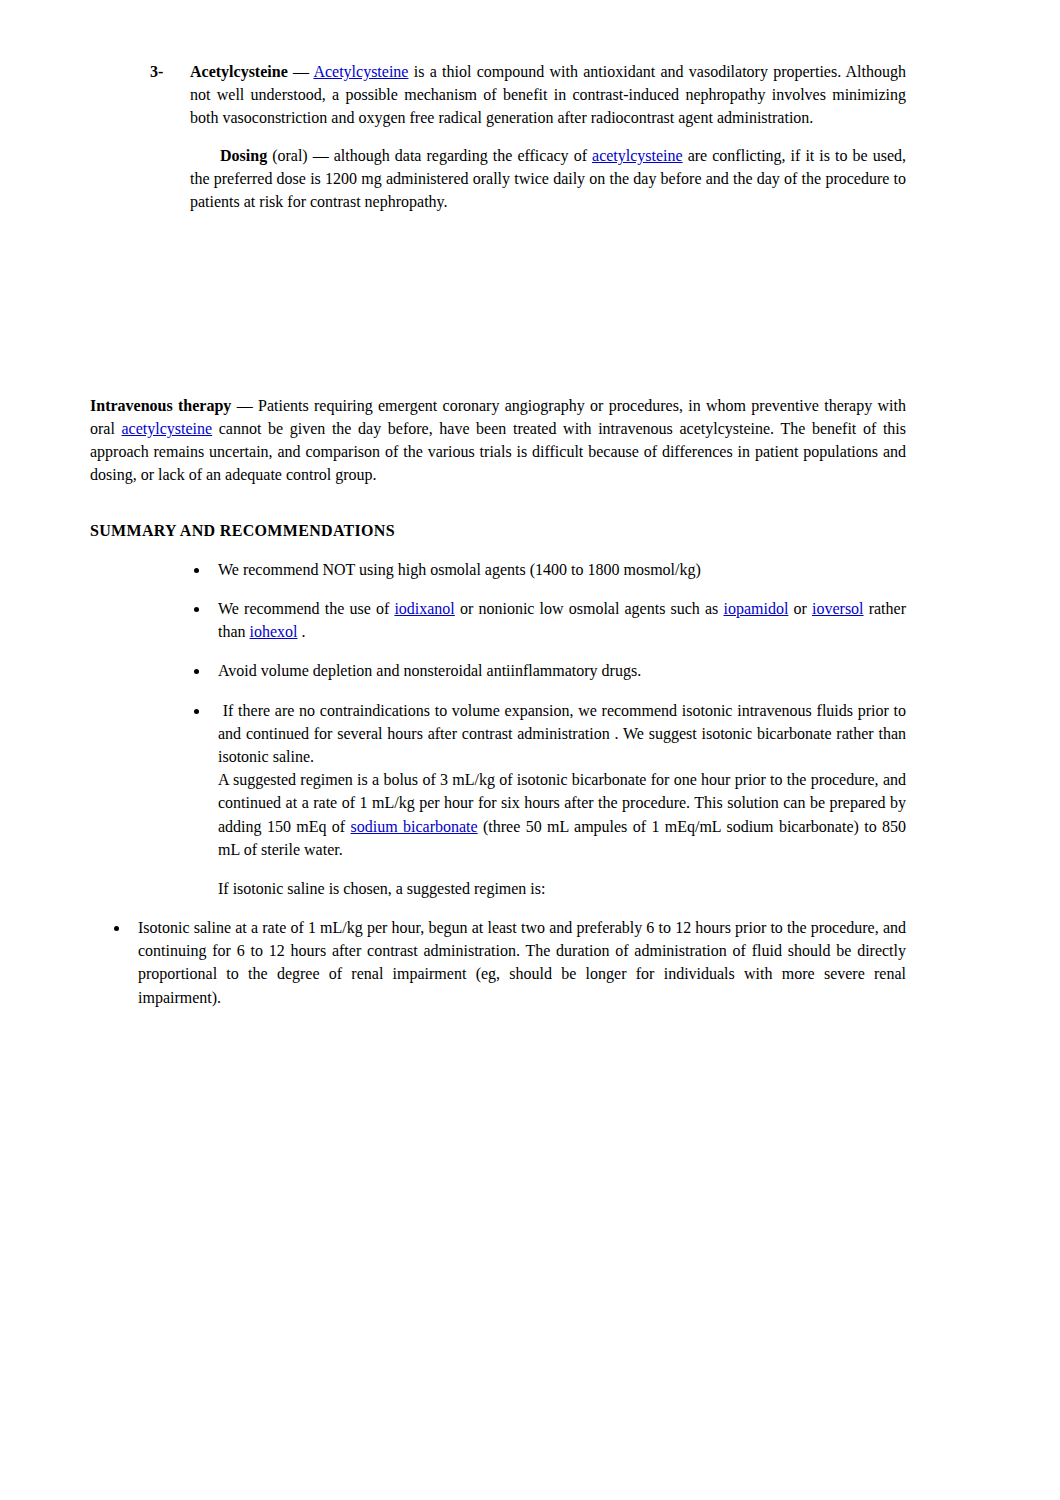3-
Acetylcysteine — Acetylcysteine is a thiol compound with antioxidant and vasodilatory properties. Although not well understood, a possible mechanism of benefit in contrast-induced nephropathy involves minimizing both vasoconstriction and oxygen free radical generation after radiocontrast agent administration.
Dosing (oral) — although data regarding the efficacy of acetylcysteine are conflicting, if it is to be used, the preferred dose is 1200 mg administered orally twice daily on the day before and the day of the procedure to patients at risk for contrast nephropathy.
Intravenous therapy — Patients requiring emergent coronary angiography or procedures, in whom preventive therapy with oral acetylcysteine cannot be given the day before, have been treated with intravenous acetylcysteine. The benefit of this approach remains uncertain, and comparison of the various trials is difficult because of differences in patient populations and dosing, or lack of an adequate control group.
SUMMARY AND RECOMMENDATIONS
We recommend NOT using high osmolal agents (1400 to 1800 mosmol/kg)
We recommend the use of iodixanol or nonionic low osmolal agents such as iopamidol or ioversol rather than iohexol .
Avoid volume depletion and nonsteroidal antiinflammatory drugs.
If there are no contraindications to volume expansion, we recommend isotonic intravenous fluids prior to and continued for several hours after contrast administration . We suggest isotonic bicarbonate rather than isotonic saline.
A suggested regimen is a bolus of 3 mL/kg of isotonic bicarbonate for one hour prior to the procedure, and continued at a rate of 1 mL/kg per hour for six hours after the procedure. This solution can be prepared by adding 150 mEq of sodium bicarbonate (three 50 mL ampules of 1 mEq/mL sodium bicarbonate) to 850 mL of sterile water.
If isotonic saline is chosen, a suggested regimen is:
Isotonic saline at a rate of 1 mL/kg per hour, begun at least two and preferably 6 to 12 hours prior to the procedure, and continuing for 6 to 12 hours after contrast administration. The duration of administration of fluid should be directly proportional to the degree of renal impairment (eg, should be longer for individuals with more severe renal impairment).